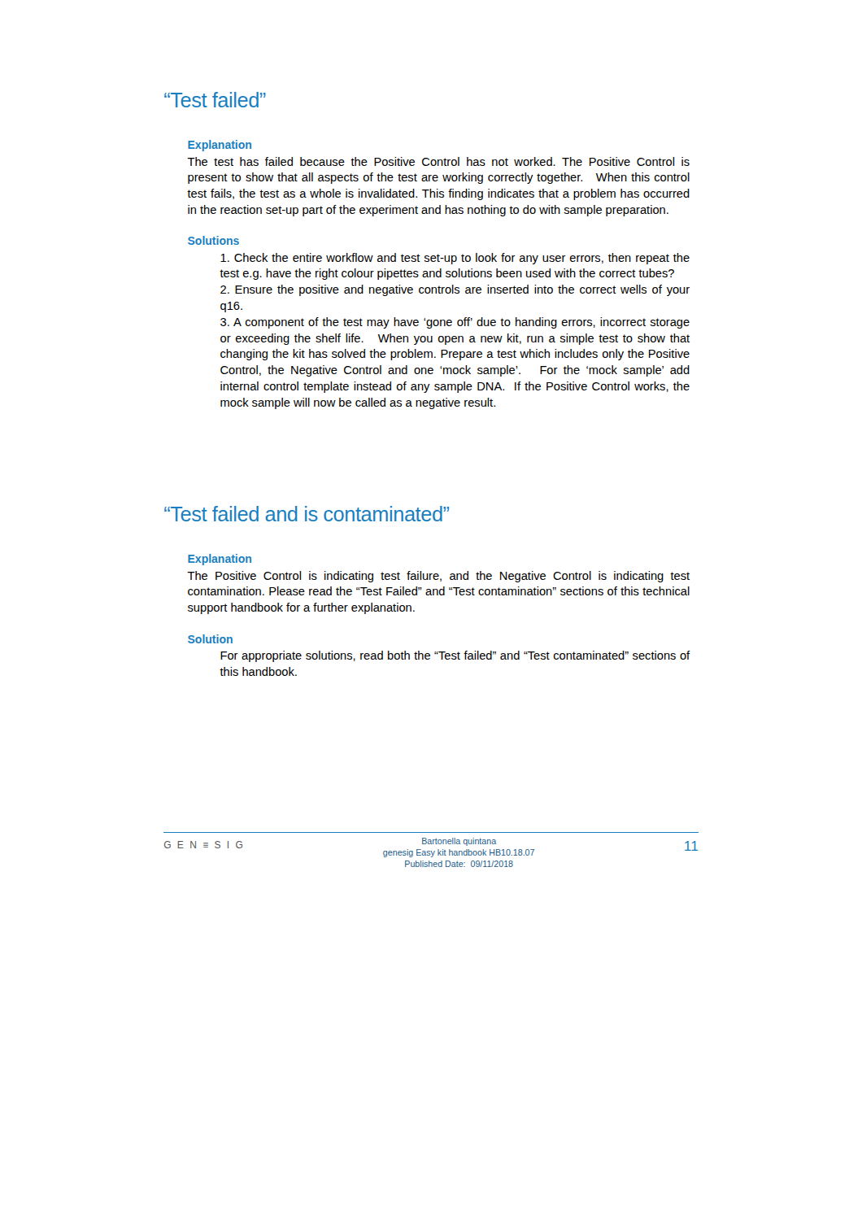“Test failed”
Explanation
The test has failed because the Positive Control has not worked. The Positive Control is present to show that all aspects of the test are working correctly together. When this control test fails, the test as a whole is invalidated. This finding indicates that a problem has occurred in the reaction set-up part of the experiment and has nothing to do with sample preparation.
Solutions
1. Check the entire workflow and test set-up to look for any user errors, then repeat the test e.g. have the right colour pipettes and solutions been used with the correct tubes?
2. Ensure the positive and negative controls are inserted into the correct wells of your q16.
3. A component of the test may have ‘gone off’ due to handing errors, incorrect storage or exceeding the shelf life. When you open a new kit, run a simple test to show that changing the kit has solved the problem. Prepare a test which includes only the Positive Control, the Negative Control and one ‘mock sample’. For the ‘mock sample’ add internal control template instead of any sample DNA. If the Positive Control works, the mock sample will now be called as a negative result.
“Test failed and is contaminated”
Explanation
The Positive Control is indicating test failure, and the Negative Control is indicating test contamination. Please read the “Test Failed” and “Test contamination” sections of this technical support handbook for a further explanation.
Solution
For appropriate solutions, read both the “Test failed” and “Test contaminated” sections of this handbook.
G E N ≡ S I G
Bartonella quintana
genesig Easy kit handbook HB10.18.07
Published Date: 09/11/2018
11